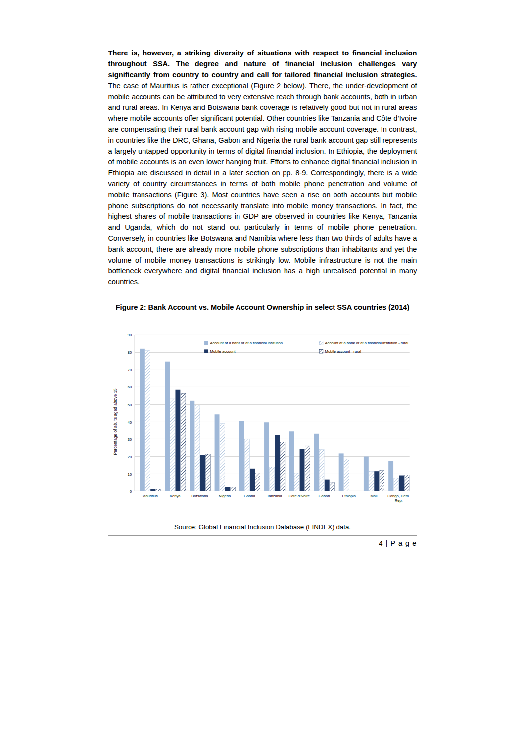There is, however, a striking diversity of situations with respect to financial inclusion throughout SSA. The degree and nature of financial inclusion challenges vary significantly from country to country and call for tailored financial inclusion strategies. The case of Mauritius is rather exceptional (Figure 2 below). There, the under-development of mobile accounts can be attributed to very extensive reach through bank accounts, both in urban and rural areas. In Kenya and Botswana bank coverage is relatively good but not in rural areas where mobile accounts offer significant potential. Other countries like Tanzania and Côte d’Ivoire are compensating their rural bank account gap with rising mobile account coverage. In contrast, in countries like the DRC, Ghana, Gabon and Nigeria the rural bank account gap still represents a largely untapped opportunity in terms of digital financial inclusion. In Ethiopia, the deployment of mobile accounts is an even lower hanging fruit. Efforts to enhance digital financial inclusion in Ethiopia are discussed in detail in a later section on pp. 8-9. Correspondingly, there is a wide variety of country circumstances in terms of both mobile phone penetration and volume of mobile transactions (Figure 3). Most countries have seen a rise on both accounts but mobile phone subscriptions do not necessarily translate into mobile money transactions. In fact, the highest shares of mobile transactions in GDP are observed in countries like Kenya, Tanzania and Uganda, which do not stand out particularly in terms of mobile phone penetration. Conversely, in countries like Botswana and Namibia where less than two thirds of adults have a bank account, there are already more mobile phone subscriptions than inhabitants and yet the volume of mobile money transactions is strikingly low. Mobile infrastructure is not the main bottleneck everywhere and digital financial inclusion has a high unrealised potential in many countries.
Figure 2: Bank Account vs. Mobile Account Ownership in select SSA countries (2014)
Percentage of adults aged above 15 90 80 70 60 50 40 30 20 10 0 Account at a bank or at a financial insitution Account at a bank or at a financial insitution - rural Mobile account Mobile account - rural Mauritius Kenya Botswana Nigeria Ghana Tanzania Côte d'Ivoire Gabon Ethiopia Mali Congo, Dem. Rep.
Source: Global Financial Inclusion Database (FINDEX) data.
4 | P a g e